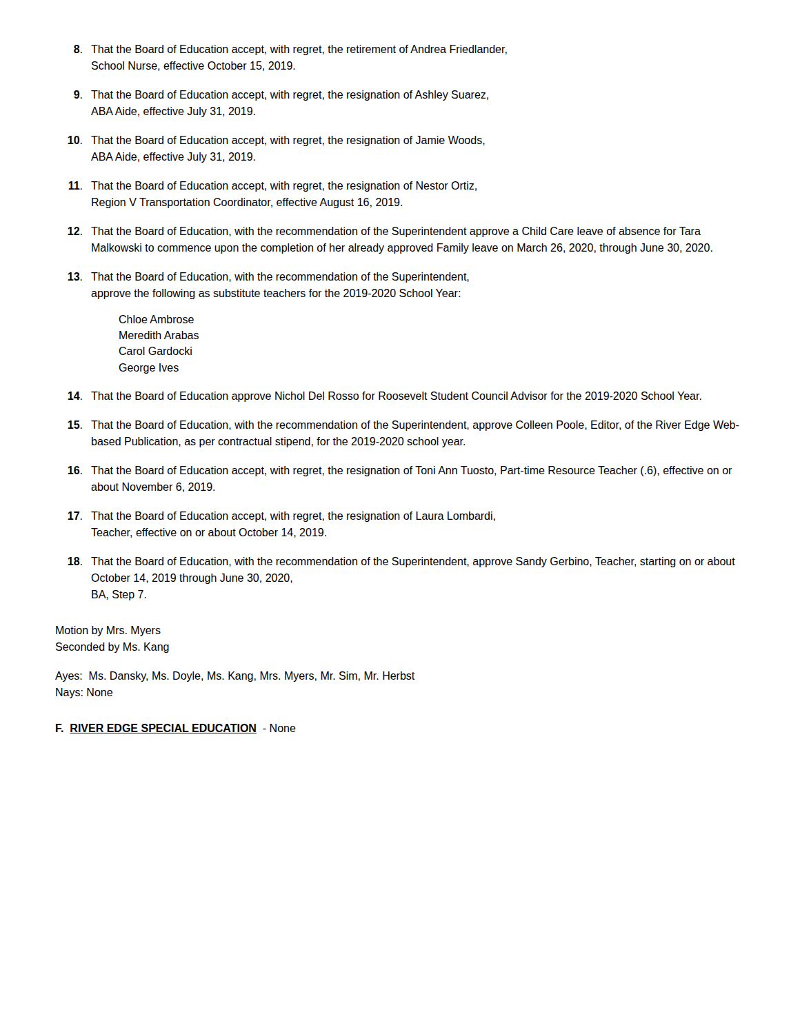8.
That the Board of Education accept, with regret, the retirement of Andrea Friedlander,
School Nurse, effective October 15, 2019.
9.
That the Board of Education accept, with regret, the resignation of Ashley Suarez,
ABA Aide, effective July 31, 2019.
10.
That the Board of Education accept, with regret, the resignation of Jamie Woods,
ABA Aide, effective July 31, 2019.
11.
That the Board of Education accept, with regret, the resignation of Nestor Ortiz,
Region V Transportation Coordinator, effective August 16, 2019.
12.
That the Board of Education, with the recommendation of the Superintendent approve a Child Care leave of absence for Tara Malkowski to commence upon the completion of her already approved Family leave on March 26, 2020, through June 30, 2020.
13.
That the Board of Education, with the recommendation of the Superintendent,
approve the following as substitute teachers for the 2019-2020 School Year:
Chloe Ambrose
Meredith Arabas
Carol Gardocki
George Ives
14.
That the Board of Education approve Nichol Del Rosso for Roosevelt Student Council Advisor for the 2019-2020 School Year.
15.
That the Board of Education, with the recommendation of the Superintendent, approve Colleen Poole, Editor, of the River Edge Web-based Publication, as per contractual stipend, for the 2019-2020 school year.
16.
That the Board of Education accept, with regret, the resignation of Toni Ann Tuosto, Part-time Resource Teacher (.6), effective on or about November 6, 2019.
17.
That the Board of Education accept, with regret, the resignation of Laura Lombardi,
Teacher, effective on or about October 14, 2019.
18.
That the Board of Education, with the recommendation of the Superintendent, approve Sandy Gerbino, Teacher, starting on or about October 14, 2019 through June 30, 2020,
BA, Step 7.
Motion by Mrs. Myers
Seconded by Ms. Kang
Ayes: Ms. Dansky, Ms. Doyle, Ms. Kang, Mrs. Myers, Mr. Sim, Mr. Herbst
Nays: None
F. RIVER EDGE SPECIAL EDUCATION - None